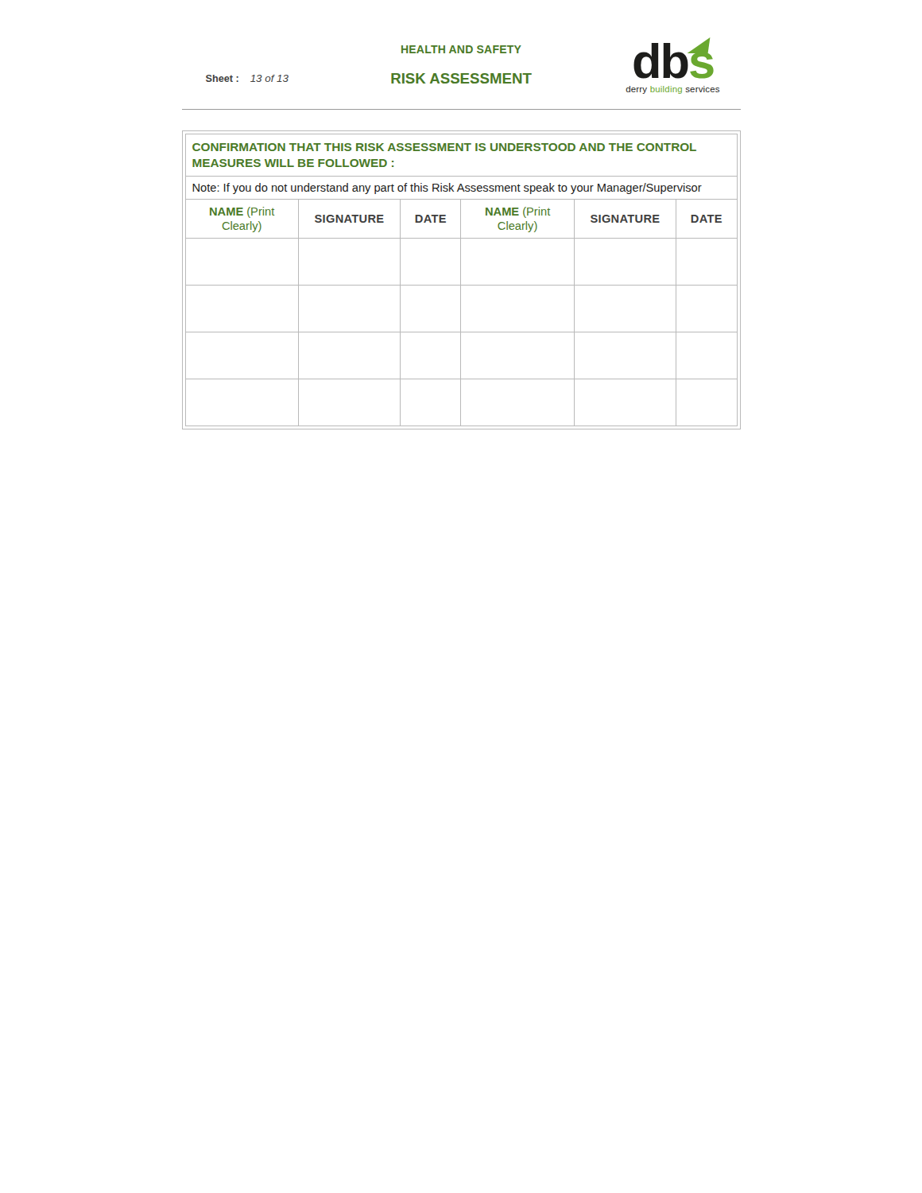Sheet :13 of 13
HEALTH AND SAFETY
RISK ASSESSMENT
dbs
derry building services
| CONFIRMATION THAT THIS RISK ASSESSMENT IS UNDERSTOOD AND THE CONTROL MEASURES WILL BE FOLLOWED : |
| Note: If you do not understand any part of this Risk Assessment speak to your Manager/Supervisor |
| NAME (Print Clearly) | SIGNATURE | DATE | NAME (Print Clearly) | SIGNATURE | DATE |